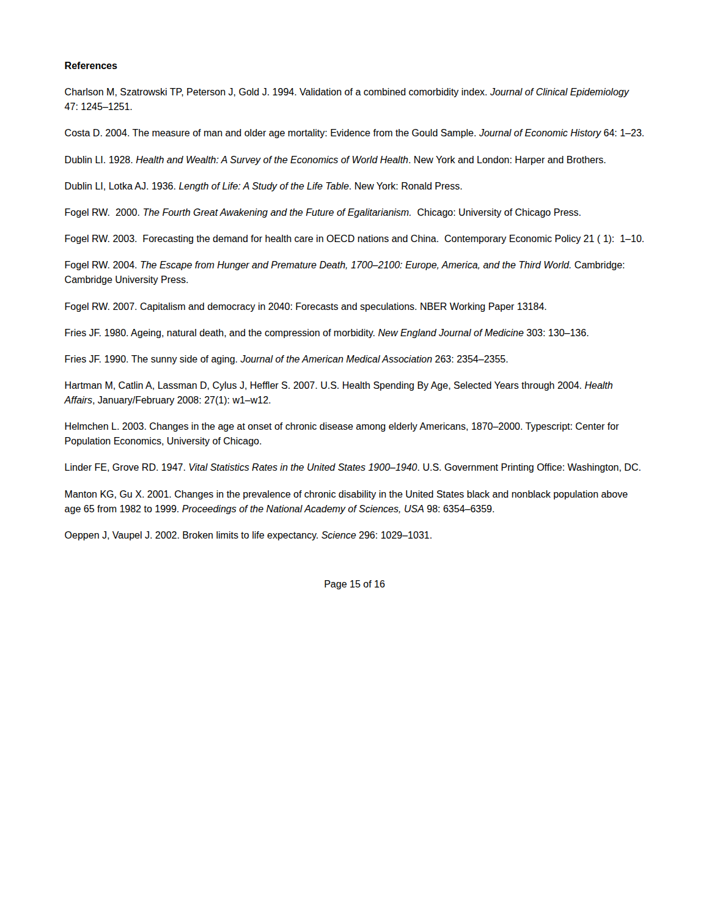References
Charlson M, Szatrowski TP, Peterson J, Gold J. 1994. Validation of a combined comorbidity index. Journal of Clinical Epidemiology 47: 1245–1251.
Costa D. 2004. The measure of man and older age mortality: Evidence from the Gould Sample. Journal of Economic History 64: 1–23.
Dublin LI. 1928. Health and Wealth: A Survey of the Economics of World Health. New York and London: Harper and Brothers.
Dublin LI, Lotka AJ. 1936. Length of Life: A Study of the Life Table. New York: Ronald Press.
Fogel RW. 2000. The Fourth Great Awakening and the Future of Egalitarianism. Chicago: University of Chicago Press.
Fogel RW. 2003. Forecasting the demand for health care in OECD nations and China. Contemporary Economic Policy 21 ( 1): 1–10.
Fogel RW. 2004. The Escape from Hunger and Premature Death, 1700–2100: Europe, America, and the Third World. Cambridge: Cambridge University Press.
Fogel RW. 2007. Capitalism and democracy in 2040: Forecasts and speculations. NBER Working Paper 13184.
Fries JF. 1980. Ageing, natural death, and the compression of morbidity. New England Journal of Medicine 303: 130–136.
Fries JF. 1990. The sunny side of aging. Journal of the American Medical Association 263: 2354–2355.
Hartman M, Catlin A, Lassman D, Cylus J, Heffler S. 2007. U.S. Health Spending By Age, Selected Years through 2004. Health Affairs, January/February 2008: 27(1): w1–w12.
Helmchen L. 2003. Changes in the age at onset of chronic disease among elderly Americans, 1870–2000. Typescript: Center for Population Economics, University of Chicago.
Linder FE, Grove RD. 1947. Vital Statistics Rates in the United States 1900–1940. U.S. Government Printing Office: Washington, DC.
Manton KG, Gu X. 2001. Changes in the prevalence of chronic disability in the United States black and nonblack population above age 65 from 1982 to 1999. Proceedings of the National Academy of Sciences, USA 98: 6354–6359.
Oeppen J, Vaupel J. 2002. Broken limits to life expectancy. Science 296: 1029–1031.
Page 15 of 16